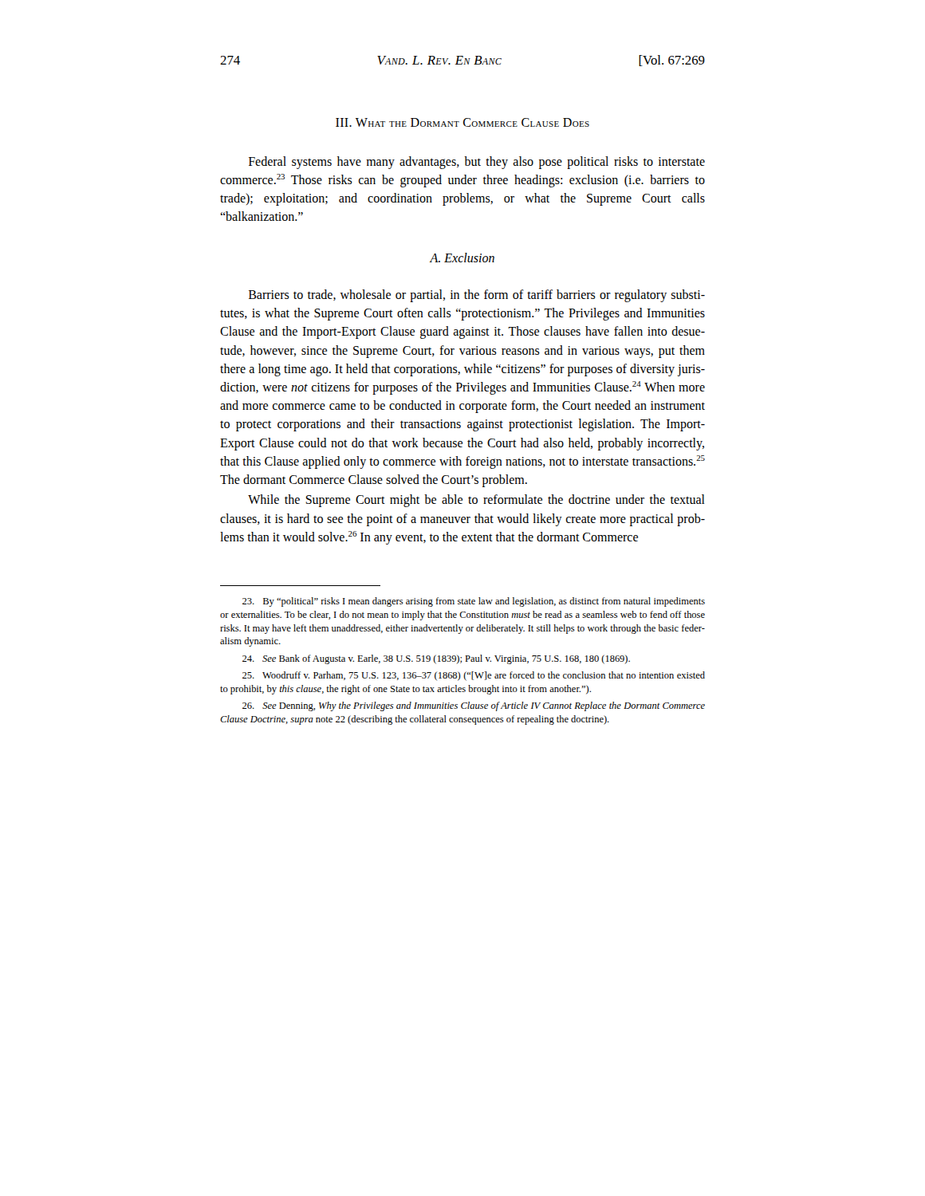274 Vand. L. Rev. En Banc [Vol. 67:269
III. What the Dormant Commerce Clause Does
Federal systems have many advantages, but they also pose political risks to interstate commerce.23 Those risks can be grouped under three headings: exclusion (i.e. barriers to trade); exploitation; and coordination problems, or what the Supreme Court calls “balkanization.”
A. Exclusion
Barriers to trade, wholesale or partial, in the form of tariff barriers or regulatory substitutes, is what the Supreme Court often calls “protectionism.” The Privileges and Immunities Clause and the Import-Export Clause guard against it. Those clauses have fallen into desuetude, however, since the Supreme Court, for various reasons and in various ways, put them there a long time ago. It held that corporations, while “citizens” for purposes of diversity jurisdiction, were not citizens for purposes of the Privileges and Immunities Clause.24 When more and more commerce came to be conducted in corporate form, the Court needed an instrument to protect corporations and their transactions against protectionist legislation. The Import-Export Clause could not do that work because the Court had also held, probably incorrectly, that this Clause applied only to commerce with foreign nations, not to interstate transactions.25 The dormant Commerce Clause solved the Court’s problem.
While the Supreme Court might be able to reformulate the doctrine under the textual clauses, it is hard to see the point of a maneuver that would likely create more practical problems than it would solve.26 In any event, to the extent that the dormant Commerce
23. By “political” risks I mean dangers arising from state law and legislation, as distinct from natural impediments or externalities. To be clear, I do not mean to imply that the Constitution must be read as a seamless web to fend off those risks. It may have left them unaddressed, either inadvertently or deliberately. It still helps to work through the basic federalism dynamic.
24. See Bank of Augusta v. Earle, 38 U.S. 519 (1839); Paul v. Virginia, 75 U.S. 168, 180 (1869).
25. Woodruff v. Parham, 75 U.S. 123, 136–37 (1868) (“[W]e are forced to the conclusion that no intention existed to prohibit, by this clause, the right of one State to tax articles brought into it from another.”).
26. See Denning, Why the Privileges and Immunities Clause of Article IV Cannot Replace the Dormant Commerce Clause Doctrine, supra note 22 (describing the collateral consequences of repealing the doctrine).